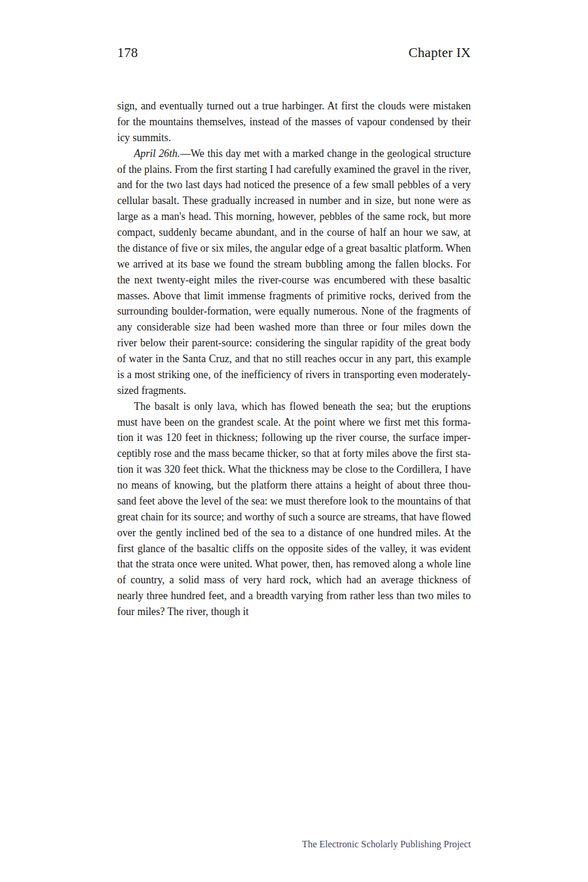178 Chapter IX
sign, and eventually turned out a true harbinger. At first the clouds were mistaken for the mountains themselves, instead of the masses of vapour condensed by their icy summits.
April 26th.—We this day met with a marked change in the geological structure of the plains. From the first starting I had carefully examined the gravel in the river, and for the two last days had noticed the presence of a few small pebbles of a very cellular basalt. These gradually increased in number and in size, but none were as large as a man's head. This morning, however, pebbles of the same rock, but more compact, suddenly became abundant, and in the course of half an hour we saw, at the distance of five or six miles, the angular edge of a great basaltic platform. When we arrived at its base we found the stream bubbling among the fallen blocks. For the next twenty-eight miles the river-course was encumbered with these basaltic masses. Above that limit immense fragments of primitive rocks, derived from the surrounding boulder-formation, were equally numerous. None of the fragments of any considerable size had been washed more than three or four miles down the river below their parent-source: considering the singular rapidity of the great body of water in the Santa Cruz, and that no still reaches occur in any part, this example is a most striking one, of the inefficiency of rivers in transporting even moderately-sized fragments.
The basalt is only lava, which has flowed beneath the sea; but the eruptions must have been on the grandest scale. At the point where we first met this formation it was 120 feet in thickness; following up the river course, the surface imperceptibly rose and the mass became thicker, so that at forty miles above the first station it was 320 feet thick. What the thickness may be close to the Cordillera, I have no means of knowing, but the platform there attains a height of about three thousand feet above the level of the sea: we must therefore look to the mountains of that great chain for its source; and worthy of such a source are streams, that have flowed over the gently inclined bed of the sea to a distance of one hundred miles. At the first glance of the basaltic cliffs on the opposite sides of the valley, it was evident that the strata once were united. What power, then, has removed along a whole line of country, a solid mass of very hard rock, which had an average thickness of nearly three hundred feet, and a breadth varying from rather less than two miles to four miles? The river, though it
The Electronic Scholarly Publishing Project